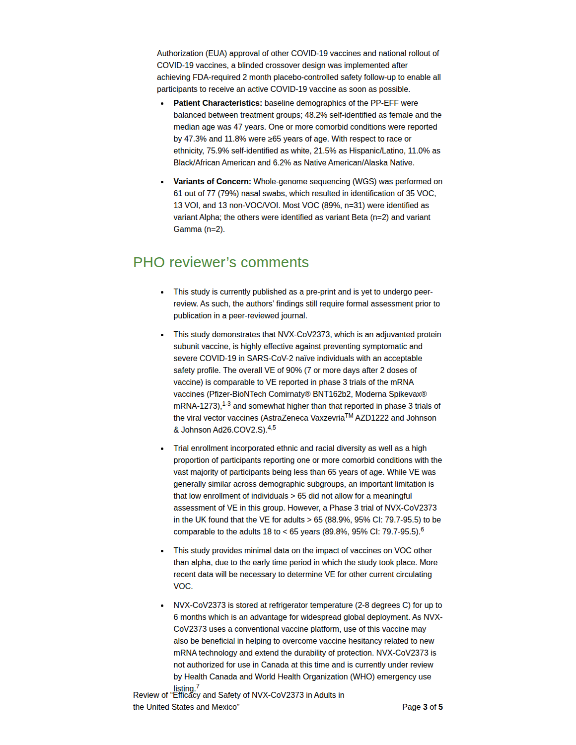Authorization (EUA) approval of other COVID-19 vaccines and national rollout of COVID-19 vaccines, a blinded crossover design was implemented after achieving FDA-required 2 month placebo-controlled safety follow-up to enable all participants to receive an active COVID-19 vaccine as soon as possible.
Patient Characteristics: baseline demographics of the PP-EFF were balanced between treatment groups; 48.2% self-identified as female and the median age was 47 years. One or more comorbid conditions were reported by 47.3% and 11.8% were ≥65 years of age. With respect to race or ethnicity, 75.9% self-identified as white, 21.5% as Hispanic/Latino, 11.0% as Black/African American and 6.2% as Native American/Alaska Native.
Variants of Concern: Whole-genome sequencing (WGS) was performed on 61 out of 77 (79%) nasal swabs, which resulted in identification of 35 VOC, 13 VOI, and 13 non-VOC/VOI. Most VOC (89%, n=31) were identified as variant Alpha; the others were identified as variant Beta (n=2) and variant Gamma (n=2).
PHO reviewer’s comments
This study is currently published as a pre-print and is yet to undergo peer-review. As such, the authors’ findings still require formal assessment prior to publication in a peer-reviewed journal.
This study demonstrates that NVX-CoV2373, which is an adjuvanted protein subunit vaccine, is highly effective against preventing symptomatic and severe COVID-19 in SARS-CoV-2 naïve individuals with an acceptable safety profile. The overall VE of 90% (7 or more days after 2 doses of vaccine) is comparable to VE reported in phase 3 trials of the mRNA vaccines (Pfizer-BioNTech Comirnaty® BNT162b2, Moderna Spikevax® mRNA-1273),1-3 and somewhat higher than that reported in phase 3 trials of the viral vector vaccines (AstraZeneca VaxzevriaTM AZD1222 and Johnson & Johnson Ad26.COV2.S).4,5
Trial enrollment incorporated ethnic and racial diversity as well as a high proportion of participants reporting one or more comorbid conditions with the vast majority of participants being less than 65 years of age. While VE was generally similar across demographic subgroups, an important limitation is that low enrollment of individuals > 65 did not allow for a meaningful assessment of VE in this group. However, a Phase 3 trial of NVX-CoV2373 in the UK found that the VE for adults > 65 (88.9%, 95% CI: 79.7-95.5) to be comparable to the adults 18 to < 65 years (89.8%, 95% CI: 79.7-95.5).6
This study provides minimal data on the impact of vaccines on VOC other than alpha, due to the early time period in which the study took place. More recent data will be necessary to determine VE for other current circulating VOC.
NVX-CoV2373 is stored at refrigerator temperature (2-8 degrees C) for up to 6 months which is an advantage for widespread global deployment. As NVX-CoV2373 uses a conventional vaccine platform, use of this vaccine may also be beneficial in helping to overcome vaccine hesitancy related to new mRNA technology and extend the durability of protection. NVX-CoV2373 is not authorized for use in Canada at this time and is currently under review by Health Canada and World Health Organization (WHO) emergency use listing.7
Review of “Efficacy and Safety of NVX-CoV2373 in Adults in the United States and Mexico”
Page 3 of 5